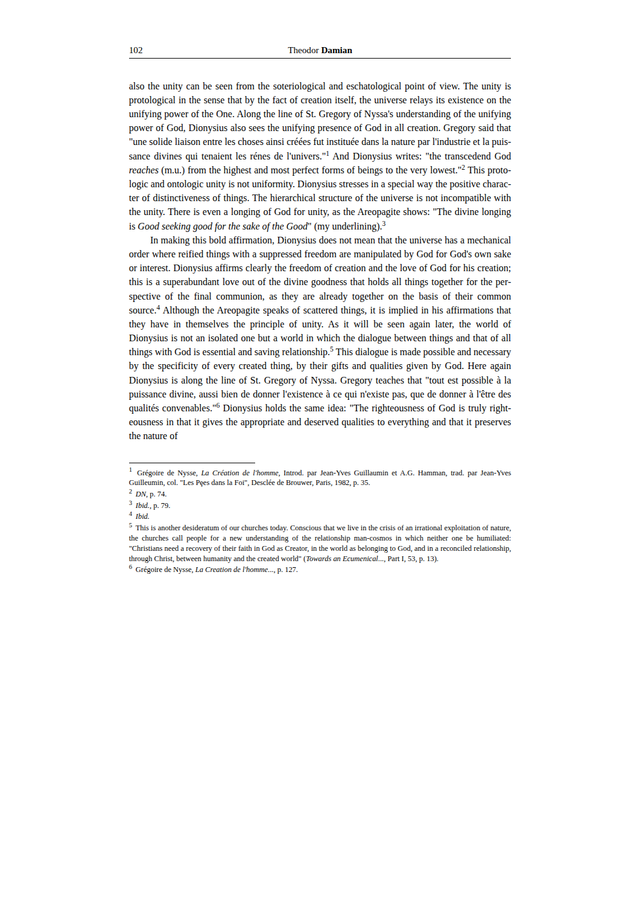102 Theodor Damian
also the unity can be seen from the soteriological and eschatological point of view. The unity is protological in the sense that by the fact of creation itself, the universe relays its existence on the unifying power of the One. Along the line of St. Gregory of Nyssa's understanding of the unifying power of God, Dionysius also sees the unifying presence of God in all creation. Gregory said that "une solide liaison entre les choses ainsi créées fut instituée dans la nature par l'industrie et la puissance divines qui tenaient les rénes de l'univers."1 And Dionysius writes: "the transcedend God reaches (m.u.) from the highest and most perfect forms of beings to the very lowest."2 This protologic and ontologic unity is not uniformity. Dionysius stresses in a special way the positive character of distinctiveness of things. The hierarchical structure of the universe is not incompatible with the unity. There is even a longing of God for unity, as the Areopagite shows: "The divine longing is Good seeking good for the sake of the Good" (my underlining).3
In making this bold affirmation, Dionysius does not mean that the universe has a mechanical order where reified things with a suppressed freedom are manipulated by God for God's own sake or interest. Dionysius affirms clearly the freedom of creation and the love of God for his creation; this is a superabundant love out of the divine goodness that holds all things together for the perspective of the final communion, as they are already together on the basis of their common source.4 Although the Areopagite speaks of scattered things, it is implied in his affirmations that they have in themselves the principle of unity. As it will be seen again later, the world of Dionysius is not an isolated one but a world in which the dialogue between things and that of all things with God is essential and saving relationship.5 This dialogue is made possible and necessary by the specificity of every created thing, by their gifts and qualities given by God. Here again Dionysius is along the line of St. Gregory of Nyssa. Gregory teaches that "tout est possible à la puissance divine, aussi bien de donner l'existence à ce qui n'existe pas, que de donner à l'être des qualités convenables."6 Dionysius holds the same idea: "The righteousness of God is truly righteousness in that it gives the appropriate and deserved qualities to everything and that it preserves the nature of
1 Grégoire de Nysse, La Création de l'homme, Introd. par Jean-Yves Guillaumin et A.G. Hamman, trad. par Jean-Yves Guilleumin, col. "Les Pȩes dans la Foi", Desclée de Brouwer, Paris, 1982, p. 35.
2 DN, p. 74.
3 Ibid., p. 79.
4 Ibid.
5 This is another desideratum of our churches today. Conscious that we live in the crisis of an irrational exploitation of nature, the churches call people for a new understanding of the relationship man-cosmos in which neither one be humiliated: "Christians need a recovery of their faith in God as Creator, in the world as belonging to God, and in a reconciled relationship, through Christ, between humanity and the created world" (Towards an Ecumenical..., Part I, 53, p. 13).
6 Grégoire de Nysse, La Creation de l'homme..., p. 127.